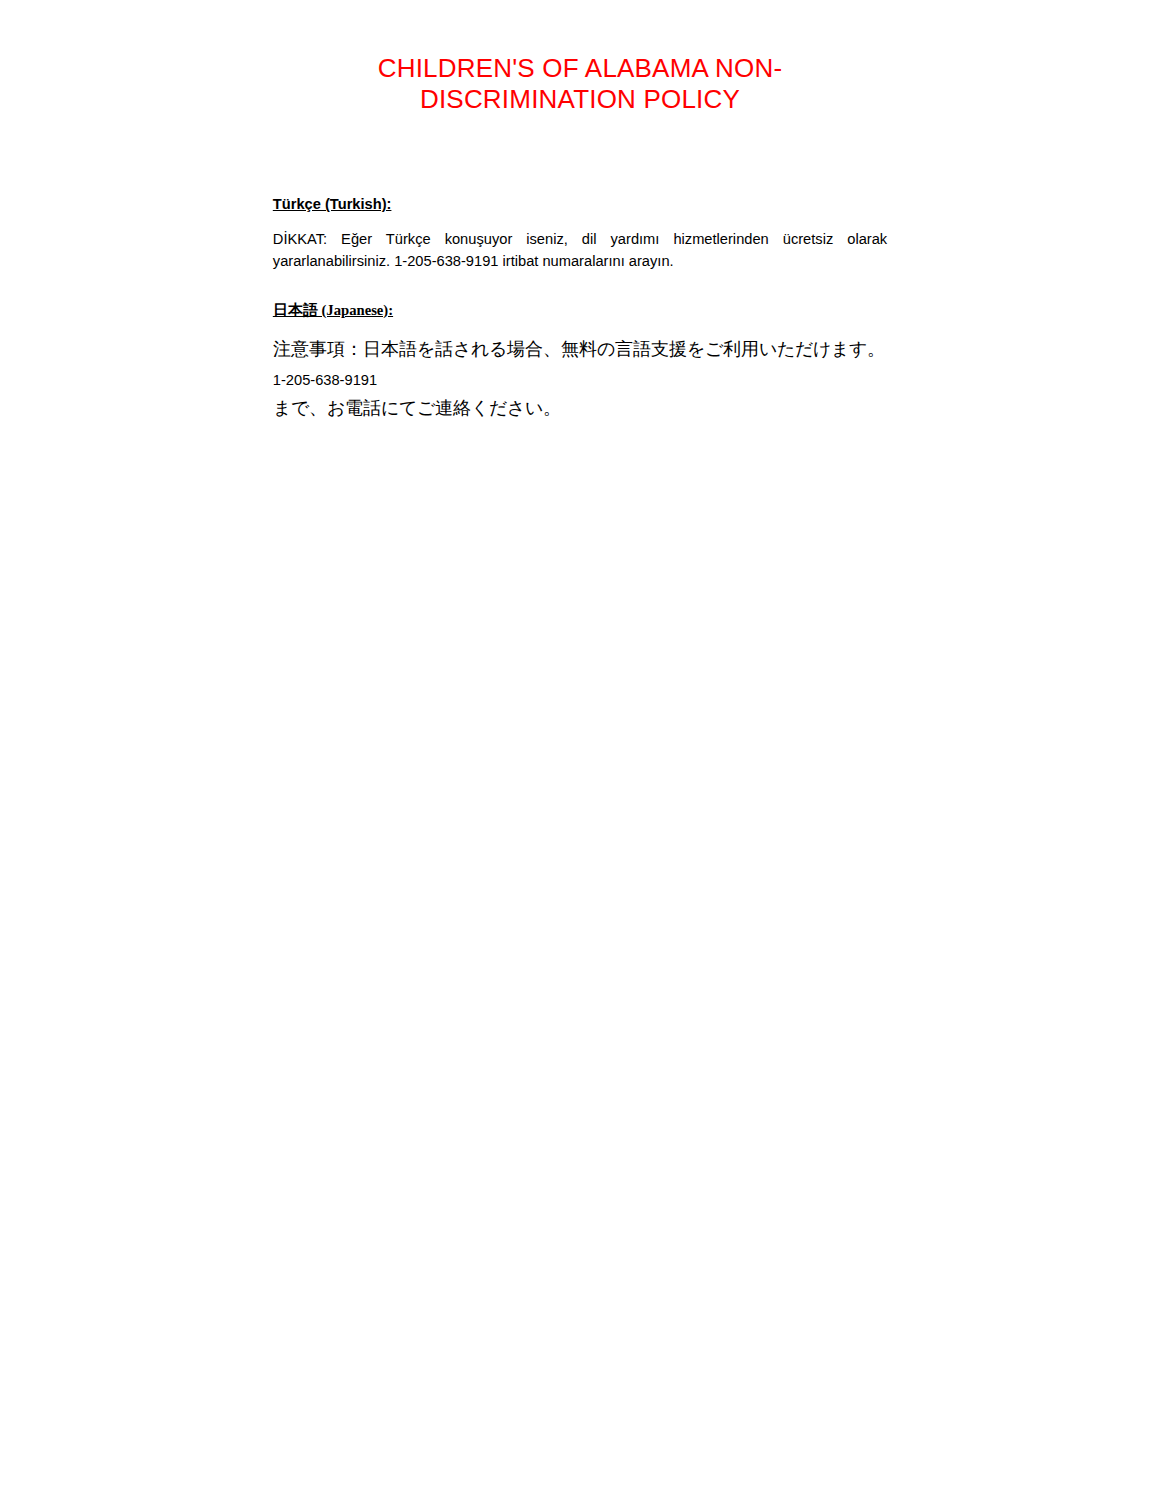CHILDREN'S OF ALABAMA NON-DISCRIMINATION POLICY
Türkçe (Turkish):
DİKKAT: Eğer Türkçe konuşuyor iseniz, dil yardımı hizmetlerinden ücretsiz olarak yararlanabilirsiniz. 1-205-638-9191 irtibat numaralarını arayın.
日本語 (Japanese):
注意事項：日本語を話される場合、無料の言語支援をご利用いただけます。1-205-638-9191
まで、お電話にてご連絡ください。